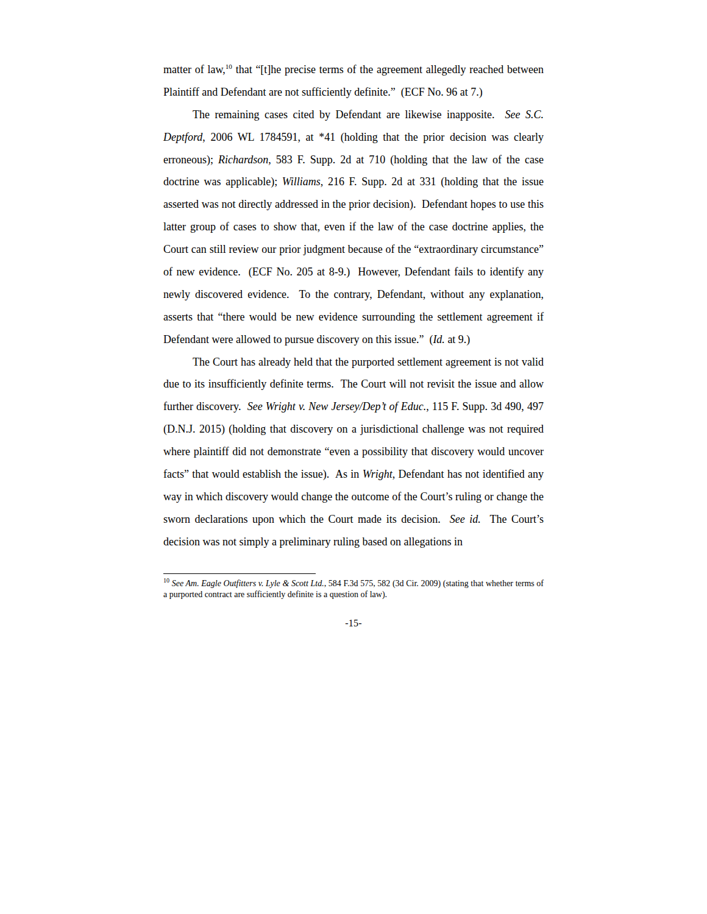matter of law,10 that “[t]he precise terms of the agreement allegedly reached between Plaintiff and Defendant are not sufficiently definite.” (ECF No. 96 at 7.)
The remaining cases cited by Defendant are likewise inapposite. See S.C. Deptford, 2006 WL 1784591, at *41 (holding that the prior decision was clearly erroneous); Richardson, 583 F. Supp. 2d at 710 (holding that the law of the case doctrine was applicable); Williams, 216 F. Supp. 2d at 331 (holding that the issue asserted was not directly addressed in the prior decision). Defendant hopes to use this latter group of cases to show that, even if the law of the case doctrine applies, the Court can still review our prior judgment because of the “extraordinary circumstance” of new evidence. (ECF No. 205 at 8-9.) However, Defendant fails to identify any newly discovered evidence. To the contrary, Defendant, without any explanation, asserts that “there would be new evidence surrounding the settlement agreement if Defendant were allowed to pursue discovery on this issue.” (Id. at 9.)
The Court has already held that the purported settlement agreement is not valid due to its insufficiently definite terms. The Court will not revisit the issue and allow further discovery. See Wright v. New Jersey/Dep’t of Educ., 115 F. Supp. 3d 490, 497 (D.N.J. 2015) (holding that discovery on a jurisdictional challenge was not required where plaintiff did not demonstrate “even a possibility that discovery would uncover facts” that would establish the issue). As in Wright, Defendant has not identified any way in which discovery would change the outcome of the Court’s ruling or change the sworn declarations upon which the Court made its decision. See id. The Court’s decision was not simply a preliminary ruling based on allegations in
10 See Am. Eagle Outfitters v. Lyle & Scott Ltd., 584 F.3d 575, 582 (3d Cir. 2009) (stating that whether terms of a purported contract are sufficiently definite is a question of law).
-15-